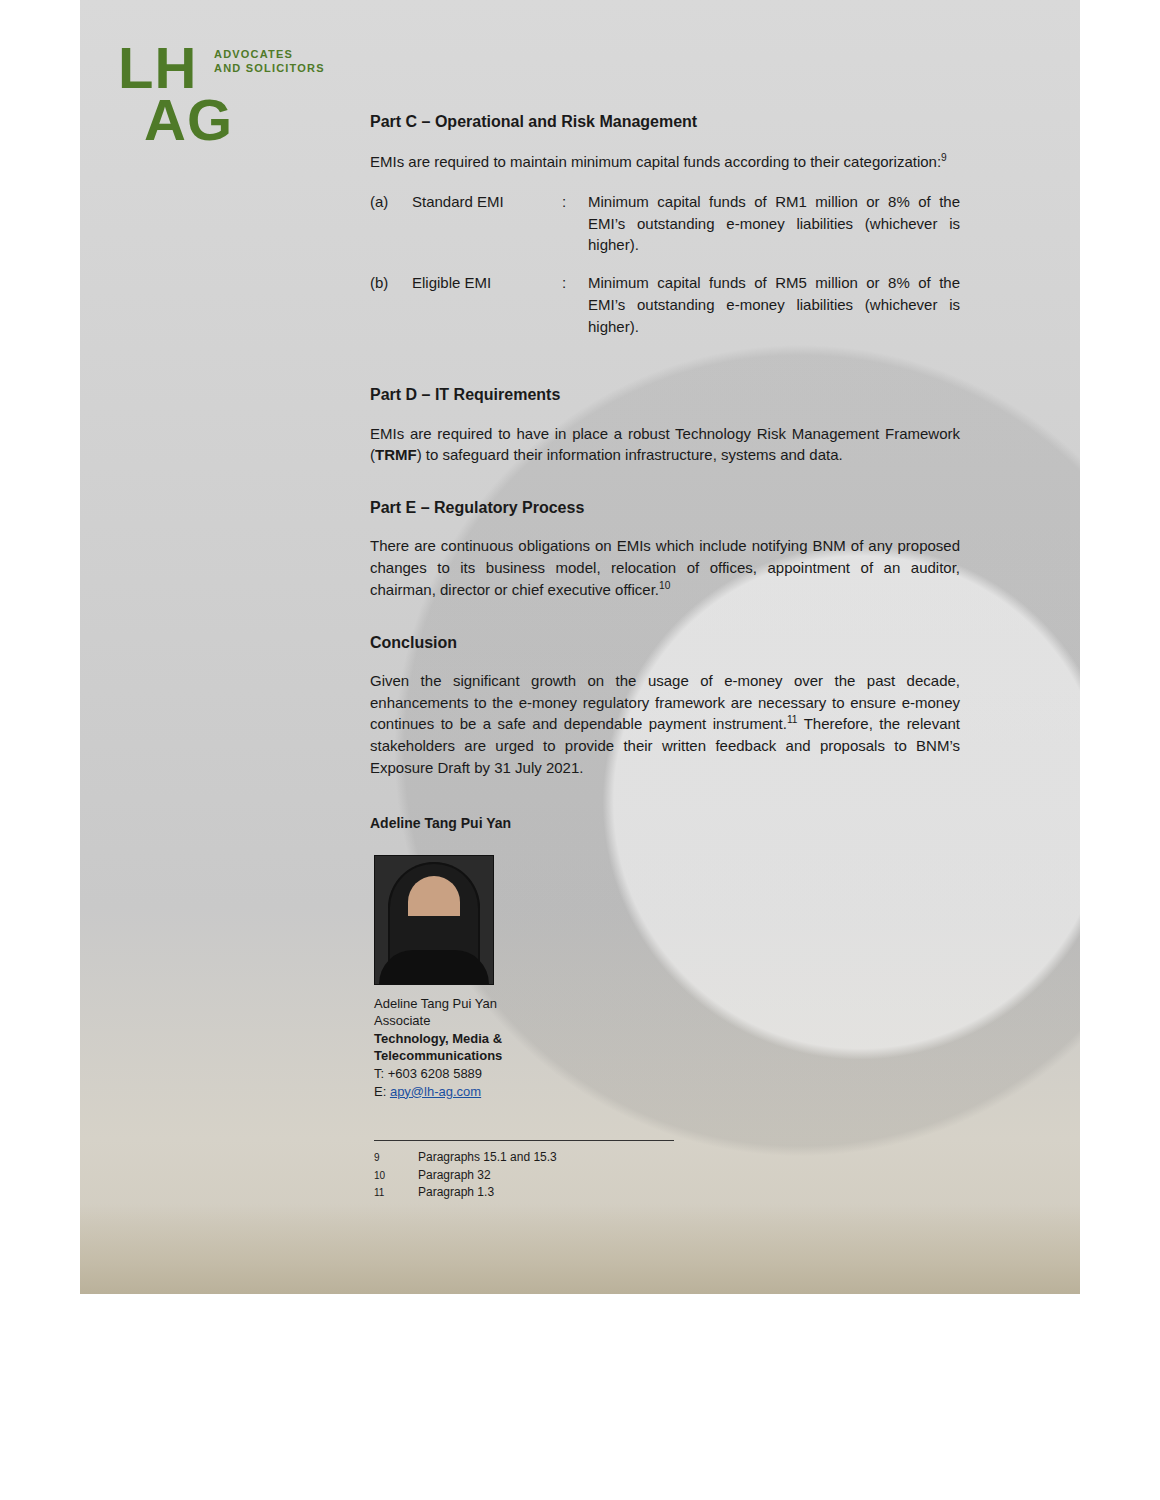LH AG ADVOCATES
AND SOLICITORS
Part C – Operational and Risk Management
EMIs are required to maintain minimum capital funds according to their categorization:9
| (a) | Standard EMI | : | Minimum capital funds of RM1 million or 8% of the EMI’s outstanding e-money liabilities (whichever is higher). |
| (b) | Eligible EMI | : | Minimum capital funds of RM5 million or 8% of the EMI’s outstanding e-money liabilities (whichever is higher). |
Part D – IT Requirements
EMIs are required to have in place a robust Technology Risk Management Framework (TRMF) to safeguard their information infrastructure, systems and data.
Part E – Regulatory Process
There are continuous obligations on EMIs which include notifying BNM of any proposed changes to its business model, relocation of offices, appointment of an auditor, chairman, director or chief executive officer.10
Conclusion
Given the significant growth on the usage of e-money over the past decade, enhancements to the e-money regulatory framework are necessary to ensure e-money continues to be a safe and dependable payment instrument.11 Therefore, the relevant stakeholders are urged to provide their written feedback and proposals to BNM’s Exposure Draft by 31 July 2021.
Adeline Tang Pui Yan
Adeline Tang Pui Yan
Associate
Technology, Media &
Telecommunications
T: +603 6208 5889
E: apy@lh-ag.com
| 9 | Paragraphs 15.1 and 15.3 |
| 10 | Paragraph 32 |
| 11 | Paragraph 1.3 |